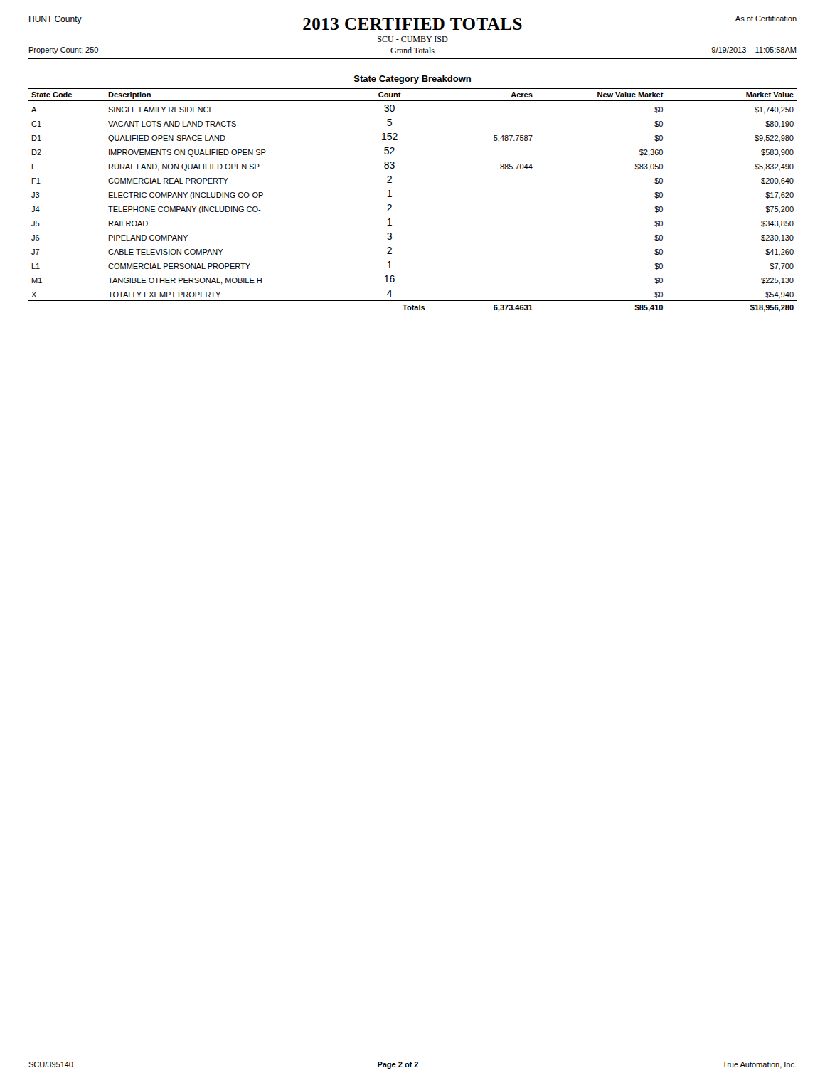| HUNT County | 2013 CERTIFIED TOTALS | As of Certification |
| | SCU - CUMBY ISD | |
| Property Count: 250 | Grand Totals | 9/19/2013 11:05:58AM |
State Category Breakdown
| State Code | Description | Count | Acres | New Value Market | Market Value |
| --- | --- | --- | --- | --- | --- |
| A | SINGLE FAMILY RESIDENCE | 30 | | $0 | $1,740,250 |
| C1 | VACANT LOTS AND LAND TRACTS | 5 | | $0 | $80,190 |
| D1 | QUALIFIED OPEN-SPACE LAND | 152 | 5,487.7587 | $0 | $9,522,980 |
| D2 | IMPROVEMENTS ON QUALIFIED OPEN SP | 52 | | $2,360 | $583,900 |
| E | RURAL LAND, NON QUALIFIED OPEN SP | 83 | 885.7044 | $83,050 | $5,832,490 |
| F1 | COMMERCIAL REAL PROPERTY | 2 | | $0 | $200,640 |
| J3 | ELECTRIC COMPANY (INCLUDING CO-OP | 1 | | $0 | $17,620 |
| J4 | TELEPHONE COMPANY (INCLUDING CO- | 2 | | $0 | $75,200 |
| J5 | RAILROAD | 1 | | $0 | $343,850 |
| J6 | PIPELAND COMPANY | 3 | | $0 | $230,130 |
| J7 | CABLE TELEVISION COMPANY | 2 | | $0 | $41,260 |
| L1 | COMMERCIAL PERSONAL PROPERTY | 1 | | $0 | $7,700 |
| M1 | TANGIBLE OTHER PERSONAL, MOBILE H | 16 | | $0 | $225,130 |
| X | TOTALLY EXEMPT PROPERTY | 4 | | $0 | $54,940 |
| | | Totals | 6,373.4631 | $85,410 | $18,956,280 |
SCU/395140
Page 2 of 2
True Automation, Inc.